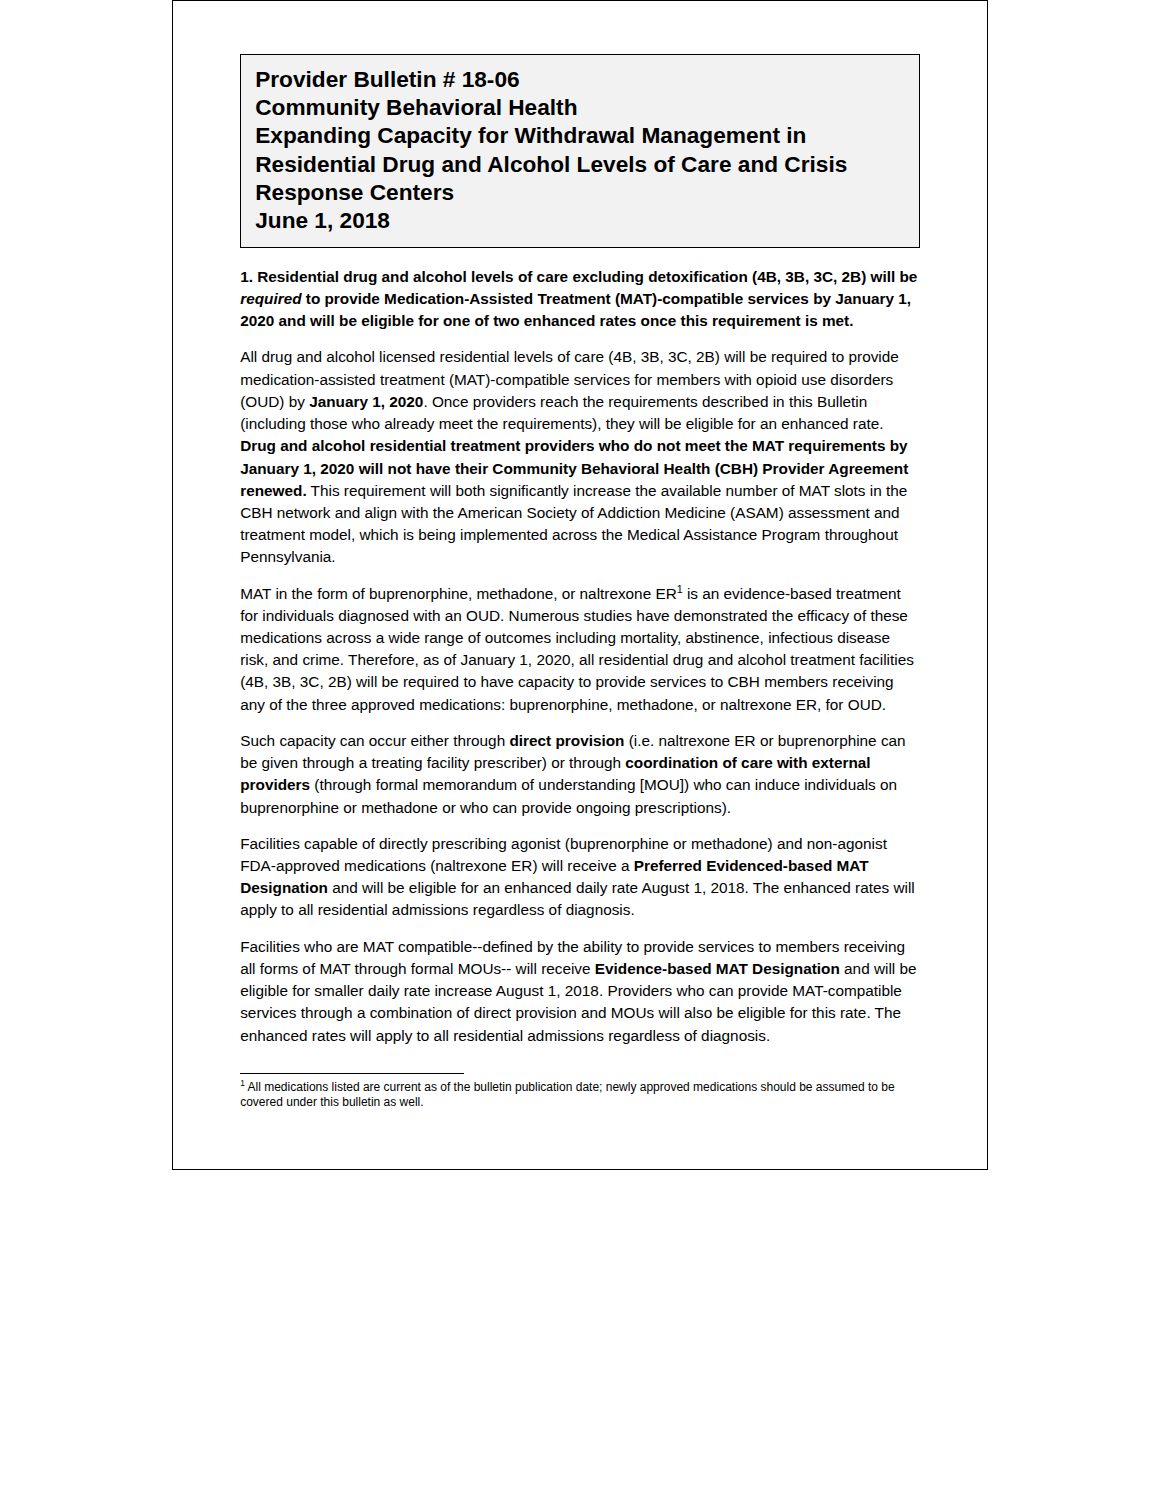Provider Bulletin # 18-06
Community Behavioral Health
Expanding Capacity for Withdrawal Management in Residential Drug and Alcohol Levels of Care and Crisis Response Centers
June 1, 2018
1. Residential drug and alcohol levels of care excluding detoxification (4B, 3B, 3C, 2B) will be required to provide Medication-Assisted Treatment (MAT)-compatible services by January 1, 2020 and will be eligible for one of two enhanced rates once this requirement is met.
All drug and alcohol licensed residential levels of care (4B, 3B, 3C, 2B) will be required to provide medication-assisted treatment (MAT)-compatible services for members with opioid use disorders (OUD) by January 1, 2020. Once providers reach the requirements described in this Bulletin (including those who already meet the requirements), they will be eligible for an enhanced rate. Drug and alcohol residential treatment providers who do not meet the MAT requirements by January 1, 2020 will not have their Community Behavioral Health (CBH) Provider Agreement renewed. This requirement will both significantly increase the available number of MAT slots in the CBH network and align with the American Society of Addiction Medicine (ASAM) assessment and treatment model, which is being implemented across the Medical Assistance Program throughout Pennsylvania.
MAT in the form of buprenorphine, methadone, or naltrexone ER1 is an evidence-based treatment for individuals diagnosed with an OUD. Numerous studies have demonstrated the efficacy of these medications across a wide range of outcomes including mortality, abstinence, infectious disease risk, and crime. Therefore, as of January 1, 2020, all residential drug and alcohol treatment facilities (4B, 3B, 3C, 2B) will be required to have capacity to provide services to CBH members receiving any of the three approved medications: buprenorphine, methadone, or naltrexone ER, for OUD.
Such capacity can occur either through direct provision (i.e. naltrexone ER or buprenorphine can be given through a treating facility prescriber) or through coordination of care with external providers (through formal memorandum of understanding [MOU]) who can induce individuals on buprenorphine or methadone or who can provide ongoing prescriptions).
Facilities capable of directly prescribing agonist (buprenorphine or methadone) and non-agonist FDA-approved medications (naltrexone ER) will receive a Preferred Evidenced-based MAT Designation and will be eligible for an enhanced daily rate August 1, 2018. The enhanced rates will apply to all residential admissions regardless of diagnosis.
Facilities who are MAT compatible--defined by the ability to provide services to members receiving all forms of MAT through formal MOUs-- will receive Evidence-based MAT Designation and will be eligible for smaller daily rate increase August 1, 2018. Providers who can provide MAT-compatible services through a combination of direct provision and MOUs will also be eligible for this rate. The enhanced rates will apply to all residential admissions regardless of diagnosis.
1 All medications listed are current as of the bulletin publication date; newly approved medications should be assumed to be covered under this bulletin as well.